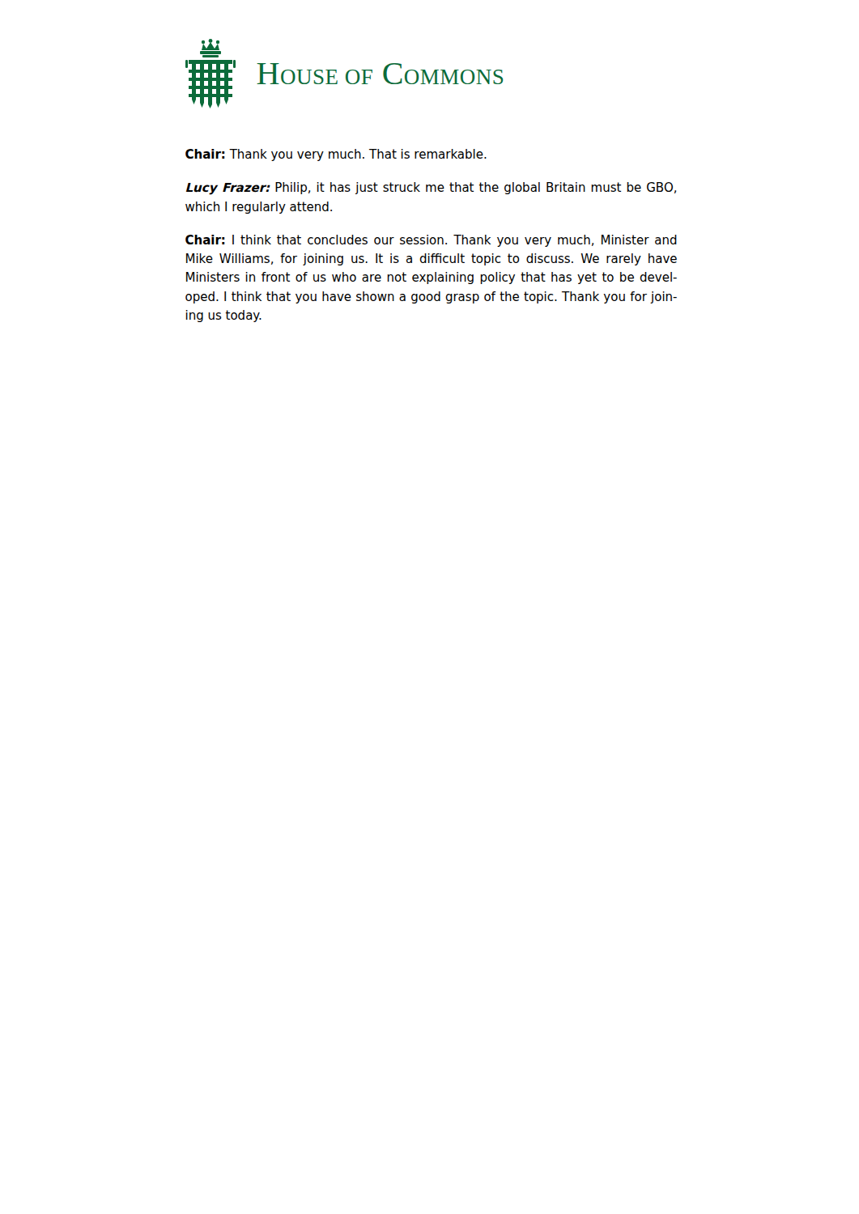HOUSE OF COMMONS
Chair: Thank you very much. That is remarkable.
Lucy Frazer: Philip, it has just struck me that the global Britain must be GBO, which I regularly attend.
Chair: I think that concludes our session. Thank you very much, Minister and Mike Williams, for joining us. It is a difficult topic to discuss. We rarely have Ministers in front of us who are not explaining policy that has yet to be developed. I think that you have shown a good grasp of the topic. Thank you for joining us today.